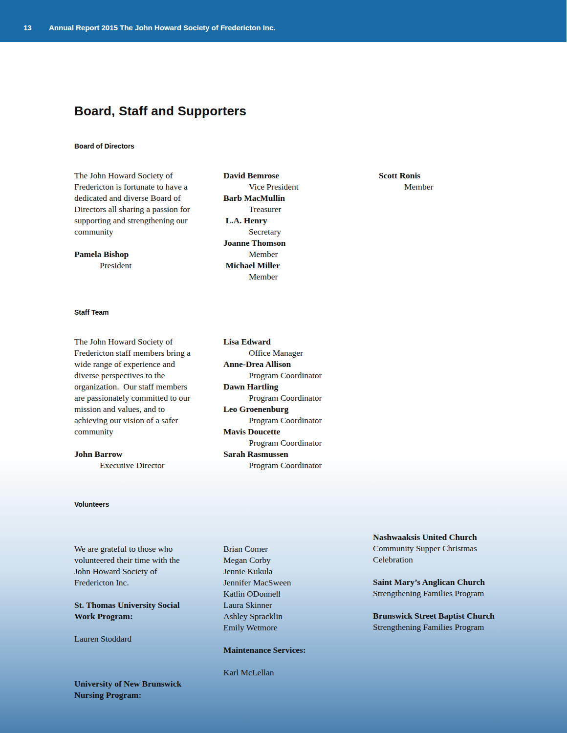13
Annual Report 2015 The John Howard Society of Fredericton Inc.
Board, Staff and Supporters
Board of Directors
The John Howard Society of Fredericton is fortunate to have a dedicated and diverse Board of Directors all sharing a passion for supporting and strengthening our community
Pamela Bishop
President
David Bemrose
Vice President
Barb MacMullin
Treasurer
L.A. Henry
Secretary
Joanne Thomson
Member
Michael Miller
Member
Scott Ronis
Member
Staff Team
The John Howard Society of Fredericton staff members bring a wide range of experience and diverse perspectives to the organization. Our staff members are passionately committed to our mission and values, and to achieving our vision of a safer community
John Barrow
Executive Director
Lisa Edward
Office Manager
Anne-Drea Allison
Program Coordinator
Dawn Hartling
Program Coordinator
Leo Groenenburg
Program Coordinator
Mavis Doucette
Program Coordinator
Sarah Rasmussen
Program Coordinator
Volunteers
We are grateful to those who volunteered their time with the John Howard Society of Fredericton Inc.
St. Thomas University Social Work Program:
Lauren Stoddard
University of New Brunswick Nursing Program:
Brian Comer
Megan Corby
Jennie Kukula
Jennifer MacSween
Katlin ODonnell
Laura Skinner
Ashley Spracklin
Emily Wetmore
Maintenance Services:
Karl McLellan
Nashwaaksis United Church
Community Supper Christmas Celebration
Saint Mary’s Anglican Church
Strengthening Families Program
Brunswick Street Baptist Church
Strengthening Families Program